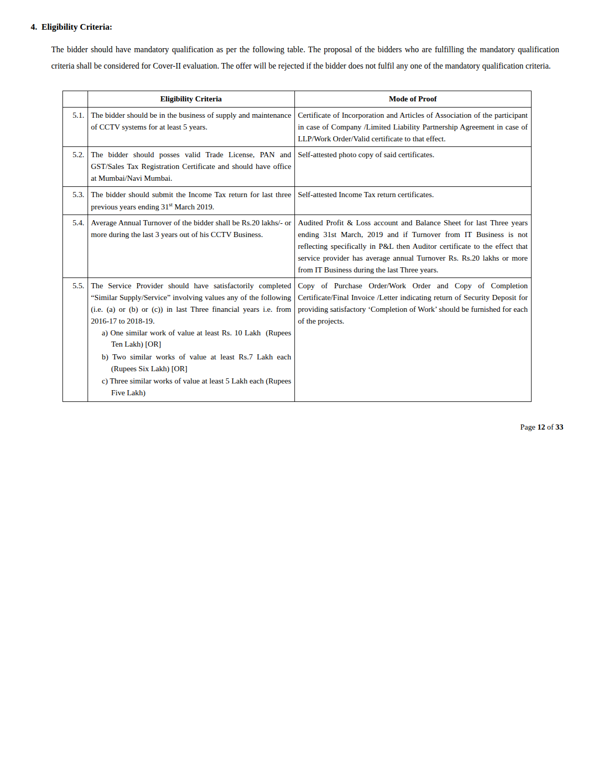4. Eligibility Criteria:
The bidder should have mandatory qualification as per the following table. The proposal of the bidders who are fulfilling the mandatory qualification criteria shall be considered for Cover-II evaluation. The offer will be rejected if the bidder does not fulfil any one of the mandatory qualification criteria.
| | Eligibility Criteria | Mode of Proof |
| --- | --- | --- |
| 5.1. | The bidder should be in the business of supply and maintenance of CCTV systems for at least 5 years. | Certificate of Incorporation and Articles of Association of the participant in case of Company /Limited Liability Partnership Agreement in case of LLP/Work Order/Valid certificate to that effect. |
| 5.2. | The bidder should posses valid Trade License, PAN and GST/Sales Tax Registration Certificate and should have office at Mumbai/Navi Mumbai. | Self-attested photo copy of said certificates. |
| 5.3. | The bidder should submit the Income Tax return for last three previous years ending 31 st March 2019. | Self-attested Income Tax return certificates. |
| 5.4. | Average Annual Turnover of the bidder shall be Rs.20 lakhs/- or more during the last 3 years out of his CCTV Business. | Audited Profit & Loss account and Balance Sheet for last Three years ending 31st March, 2019 and if Turnover from IT Business is not reflecting specifically in P&L then Auditor certificate to the effect that service provider has average annual Turnover Rs. Rs.20 lakhs or more from IT Business during the last Three years. |
| 5.5. | The Service Provider should have satisfactorily completed “Similar Supply/Service” involving values any of the following (i.e. (a) or (b) or (c)) in last Three financial years i.e. from 2016-17 to 2018-19. a) One similar work of value at least Rs. 10 Lakh (Rupees Ten Lakh) [OR] b) Two similar works of value at least Rs.7 Lakh each (Rupees Six Lakh) [OR] c) Three similar works of value at least 5 Lakh each (Rupees Five Lakh) | Copy of Purchase Order/Work Order and Copy of Completion Certificate/Final Invoice /Letter indicating return of Security Deposit for providing satisfactory ‘Completion of Work’ should be furnished for each of the projects. |
Page 12 of 33